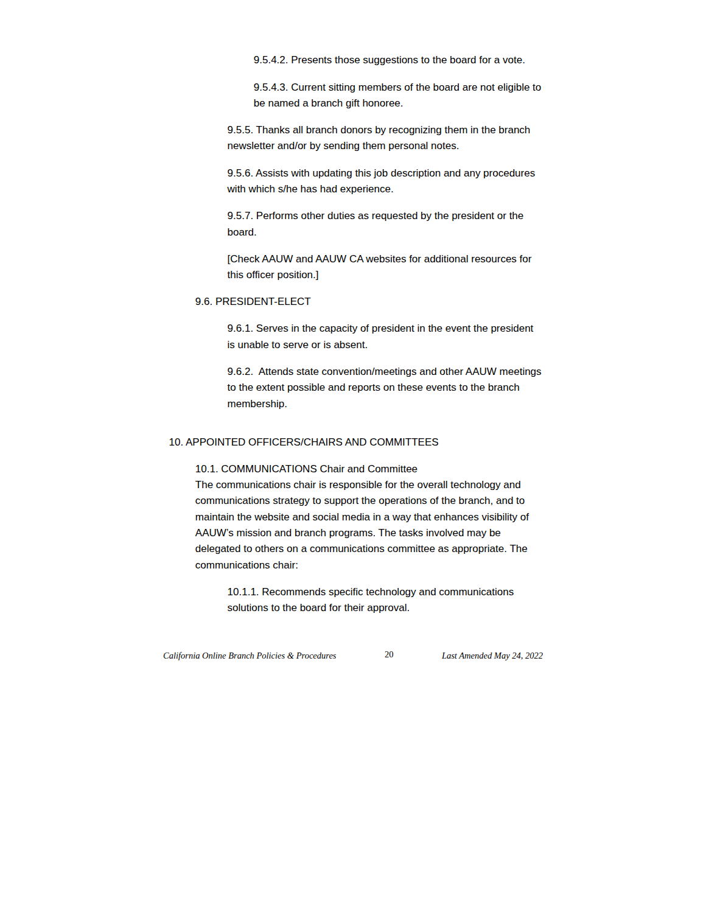9.5.4.2. Presents those suggestions to the board for a vote.
9.5.4.3. Current sitting members of the board are not eligible to be named a branch gift honoree.
9.5.5. Thanks all branch donors by recognizing them in the branch newsletter and/or by sending them personal notes.
9.5.6. Assists with updating this job description and any procedures with which s/he has had experience.
9.5.7. Performs other duties as requested by the president or the board.
[Check AAUW and AAUW CA websites for additional resources for this officer position.]
9.6. PRESIDENT-ELECT
9.6.1. Serves in the capacity of president in the event the president is unable to serve or is absent.
9.6.2. Attends state convention/meetings and other AAUW meetings to the extent possible and reports on these events to the branch membership.
10. APPOINTED OFFICERS/CHAIRS AND COMMITTEES
10.1. COMMUNICATIONS Chair and Committee
The communications chair is responsible for the overall technology and communications strategy to support the operations of the branch, and to maintain the website and social media in a way that enhances visibility of AAUW’s mission and branch programs. The tasks involved may be delegated to others on a communications committee as appropriate. The communications chair:
10.1.1. Recommends specific technology and communications solutions to the board for their approval.
California Online Branch Policies & Procedures
20
Last Amended May 24, 2022